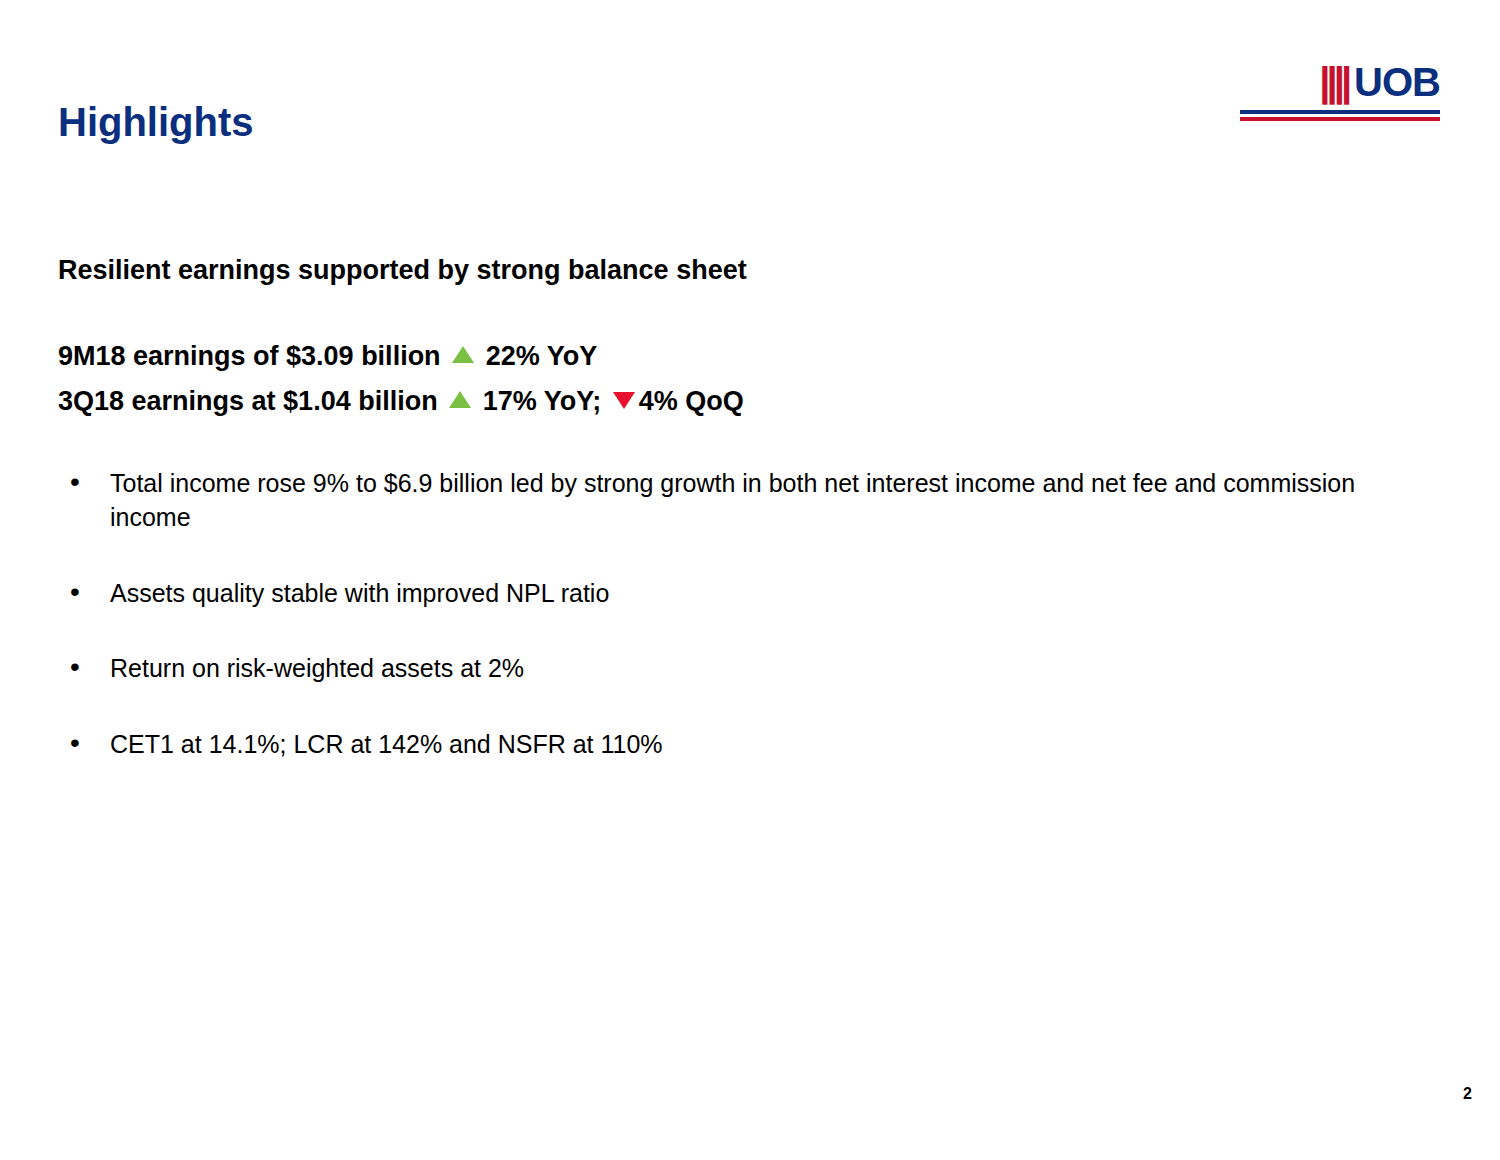||||UOB
Highlights
Resilient earnings supported by strong balance sheet
9M18 earnings of $3.09 billion 22% YoY
3Q18 earnings at $1.04 billion 17% YoY; 4% QoQ
Total income rose 9% to $6.9 billion led by strong growth in both net interest income and net fee and commission income
Assets quality stable with improved NPL ratio
Return on risk-weighted assets at 2%
CET1 at 14.1%; LCR at 142% and NSFR at 110%
2